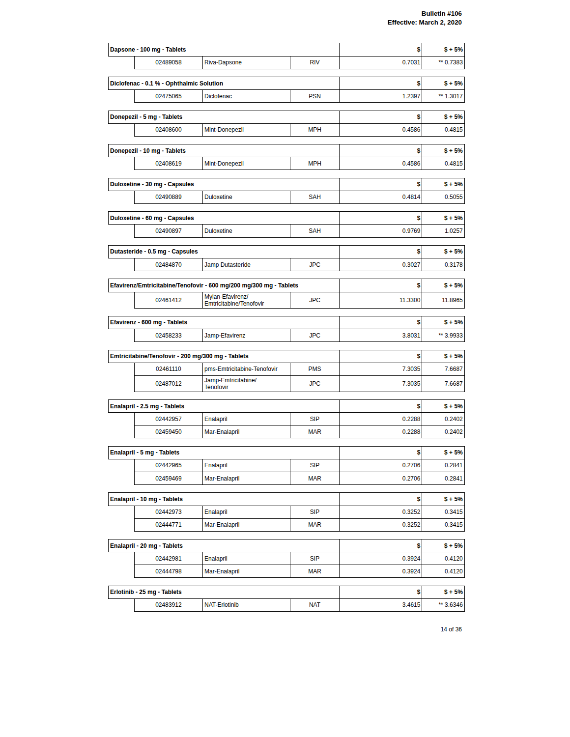Bulletin #106
Effective: March 2, 2020
| Dapsone - 100 mg - Tablets | $ | $ + 5% |
| | 02489058 | Riva-Dapsone | RIV | 0.7031 | ** 0.7383 |
| Diclofenac - 0.1 % - Ophthalmic Solution | $ | $ + 5% |
| | 02475065 | Diclofenac | PSN | 1.2397 | ** 1.3017 |
| Donepezil - 5 mg - Tablets | $ | $ + 5% |
| | 02408600 | Mint-Donepezil | MPH | 0.4586 | 0.4815 |
| Donepezil - 10 mg - Tablets | $ | $ + 5% |
| | 02408619 | Mint-Donepezil | MPH | 0.4586 | 0.4815 |
| Duloxetine - 30 mg - Capsules | $ | $ + 5% |
| | 02490889 | Duloxetine | SAH | 0.4814 | 0.5055 |
| Duloxetine - 60 mg - Capsules | $ | $ + 5% |
| | 02490897 | Duloxetine | SAH | 0.9769 | 1.0257 |
| Dutasteride - 0.5 mg - Capsules | $ | $ + 5% |
| | 02484870 | Jamp Dutasteride | JPC | 0.3027 | 0.3178 |
| Efavirenz/Emtricitabine/Tenofovir - 600 mg/200 mg/300 mg - Tablets | $ | $ + 5% |
| | 02461412 | Mylan-Efavirenz/ Emtricitabine/Tenofovir | JPC | 11.3300 | 11.8965 |
| Efavirenz - 600 mg - Tablets | $ | $ + 5% |
| | 02458233 | Jamp-Efavirenz | JPC | 3.8031 | ** 3.9933 |
| Emtricitabine/Tenofovir - 200 mg/300 mg - Tablets | $ | $ + 5% |
| | 02461110 | pms-Emtricitabine-Tenofovir | PMS | 7.3035 | 7.6687 |
| | 02487012 | Jamp-Emtricitabine/ Tenofovir | JPC | 7.3035 | 7.6687 |
| Enalapril - 2.5 mg - Tablets | $ | $ + 5% |
| | 02442957 | Enalapril | SIP | 0.2288 | 0.2402 |
| | 02459450 | Mar-Enalapril | MAR | 0.2288 | 0.2402 |
| Enalapril - 5 mg - Tablets | $ | $ + 5% |
| | 02442965 | Enalapril | SIP | 0.2706 | 0.2841 |
| | 02459469 | Mar-Enalapril | MAR | 0.2706 | 0.2841 |
| Enalapril - 10 mg - Tablets | $ | $ + 5% |
| | 02442973 | Enalapril | SIP | 0.3252 | 0.3415 |
| | 02444771 | Mar-Enalapril | MAR | 0.3252 | 0.3415 |
| Enalapril - 20 mg - Tablets | $ | $ + 5% |
| | 02442981 | Enalapril | SIP | 0.3924 | 0.4120 |
| | 02444798 | Mar-Enalapril | MAR | 0.3924 | 0.4120 |
| Erlotinib - 25 mg - Tablets | $ | $ + 5% |
| | 02483912 | NAT-Erlotinib | NAT | 3.4615 | ** 3.6346 |
14 of 36